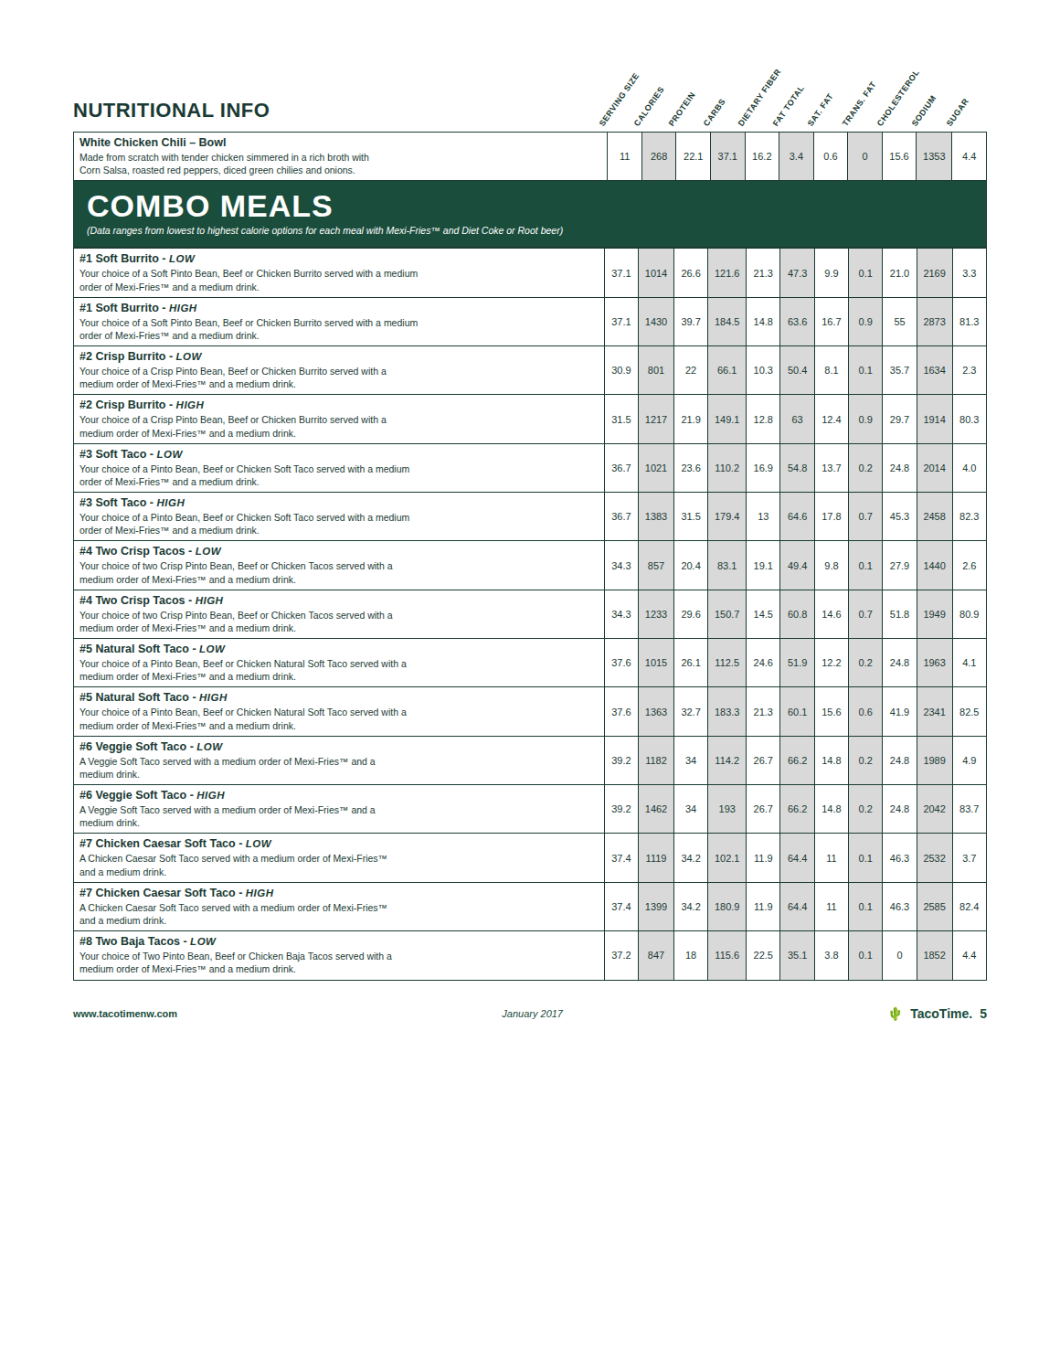NUTRITIONAL INFO
SERVING SIZE CALORIES PROTEIN CARBS DIETARY FIBER FAT TOTAL SAT. FAT TRANS. FAT CHOLESTEROL SODIUM SUGAR
| White Chicken Chili – Bowl Made from scratch with tender chicken simmered in a rich broth with Corn Salsa, roasted red peppers, diced green chilies and onions. | 11 | 268 | 22.1 | 37.1 | 16.2 | 3.4 | 0.6 | 0 | 15.6 | 1353 | 4.4 |
COMBO MEALS
(Data ranges from lowest to highest calorie options for each meal with Mexi-Fries™ and Diet Coke or Root beer)
| #1 Soft Burrito - LOW Your choice of a Soft Pinto Bean, Beef or Chicken Burrito served with a medium order of Mexi-Fries™ and a medium drink. | 37.1 | 1014 | 26.6 | 121.6 | 21.3 | 47.3 | 9.9 | 0.1 | 21.0 | 2169 | 3.3 |
| #1 Soft Burrito - HIGH Your choice of a Soft Pinto Bean, Beef or Chicken Burrito served with a medium order of Mexi-Fries™ and a medium drink. | 37.1 | 1430 | 39.7 | 184.5 | 14.8 | 63.6 | 16.7 | 0.9 | 55 | 2873 | 81.3 |
| #2 Crisp Burrito - LOW Your choice of a Crisp Pinto Bean, Beef or Chicken Burrito served with a medium order of Mexi-Fries™ and a medium drink. | 30.9 | 801 | 22 | 66.1 | 10.3 | 50.4 | 8.1 | 0.1 | 35.7 | 1634 | 2.3 |
| #2 Crisp Burrito - HIGH Your choice of a Crisp Pinto Bean, Beef or Chicken Burrito served with a medium order of Mexi-Fries™ and a medium drink. | 31.5 | 1217 | 21.9 | 149.1 | 12.8 | 63 | 12.4 | 0.9 | 29.7 | 1914 | 80.3 |
| #3 Soft Taco - LOW Your choice of a Pinto Bean, Beef or Chicken Soft Taco served with a medium order of Mexi-Fries™ and a medium drink. | 36.7 | 1021 | 23.6 | 110.2 | 16.9 | 54.8 | 13.7 | 0.2 | 24.8 | 2014 | 4.0 |
| #3 Soft Taco - HIGH Your choice of a Pinto Bean, Beef or Chicken Soft Taco served with a medium order of Mexi-Fries™ and a medium drink. | 36.7 | 1383 | 31.5 | 179.4 | 13 | 64.6 | 17.8 | 0.7 | 45.3 | 2458 | 82.3 |
| #4 Two Crisp Tacos - LOW Your choice of two Crisp Pinto Bean, Beef or Chicken Tacos served with a medium order of Mexi-Fries™ and a medium drink. | 34.3 | 857 | 20.4 | 83.1 | 19.1 | 49.4 | 9.8 | 0.1 | 27.9 | 1440 | 2.6 |
| #4 Two Crisp Tacos - HIGH Your choice of two Crisp Pinto Bean, Beef or Chicken Tacos served with a medium order of Mexi-Fries™ and a medium drink. | 34.3 | 1233 | 29.6 | 150.7 | 14.5 | 60.8 | 14.6 | 0.7 | 51.8 | 1949 | 80.9 |
| #5 Natural Soft Taco - LOW Your choice of a Pinto Bean, Beef or Chicken Natural Soft Taco served with a medium order of Mexi-Fries™ and a medium drink. | 37.6 | 1015 | 26.1 | 112.5 | 24.6 | 51.9 | 12.2 | 0.2 | 24.8 | 1963 | 4.1 |
| #5 Natural Soft Taco - HIGH Your choice of a Pinto Bean, Beef or Chicken Natural Soft Taco served with a medium order of Mexi-Fries™ and a medium drink. | 37.6 | 1363 | 32.7 | 183.3 | 21.3 | 60.1 | 15.6 | 0.6 | 41.9 | 2341 | 82.5 |
| #6 Veggie Soft Taco - LOW A Veggie Soft Taco served with a medium order of Mexi-Fries™ and a medium drink. | 39.2 | 1182 | 34 | 114.2 | 26.7 | 66.2 | 14.8 | 0.2 | 24.8 | 1989 | 4.9 |
| #6 Veggie Soft Taco - HIGH A Veggie Soft Taco served with a medium order of Mexi-Fries™ and a medium drink. | 39.2 | 1462 | 34 | 193 | 26.7 | 66.2 | 14.8 | 0.2 | 24.8 | 2042 | 83.7 |
| #7 Chicken Caesar Soft Taco - LOW A Chicken Caesar Soft Taco served with a medium order of Mexi-Fries™ and a medium drink. | 37.4 | 1119 | 34.2 | 102.1 | 11.9 | 64.4 | 11 | 0.1 | 46.3 | 2532 | 3.7 |
| #7 Chicken Caesar Soft Taco - HIGH A Chicken Caesar Soft Taco served with a medium order of Mexi-Fries™ and a medium drink. | 37.4 | 1399 | 34.2 | 180.9 | 11.9 | 64.4 | 11 | 0.1 | 46.3 | 2585 | 82.4 |
| #8 Two Baja Tacos - LOW Your choice of Two Pinto Bean, Beef or Chicken Baja Tacos served with a medium order of Mexi-Fries™ and a medium drink. | 37.2 | 847 | 18 | 115.6 | 22.5 | 35.1 | 3.8 | 0.1 | 0 | 1852 | 4.4 |
www.tacotimenw.com
January 2017
🌵 TacoTime. 5